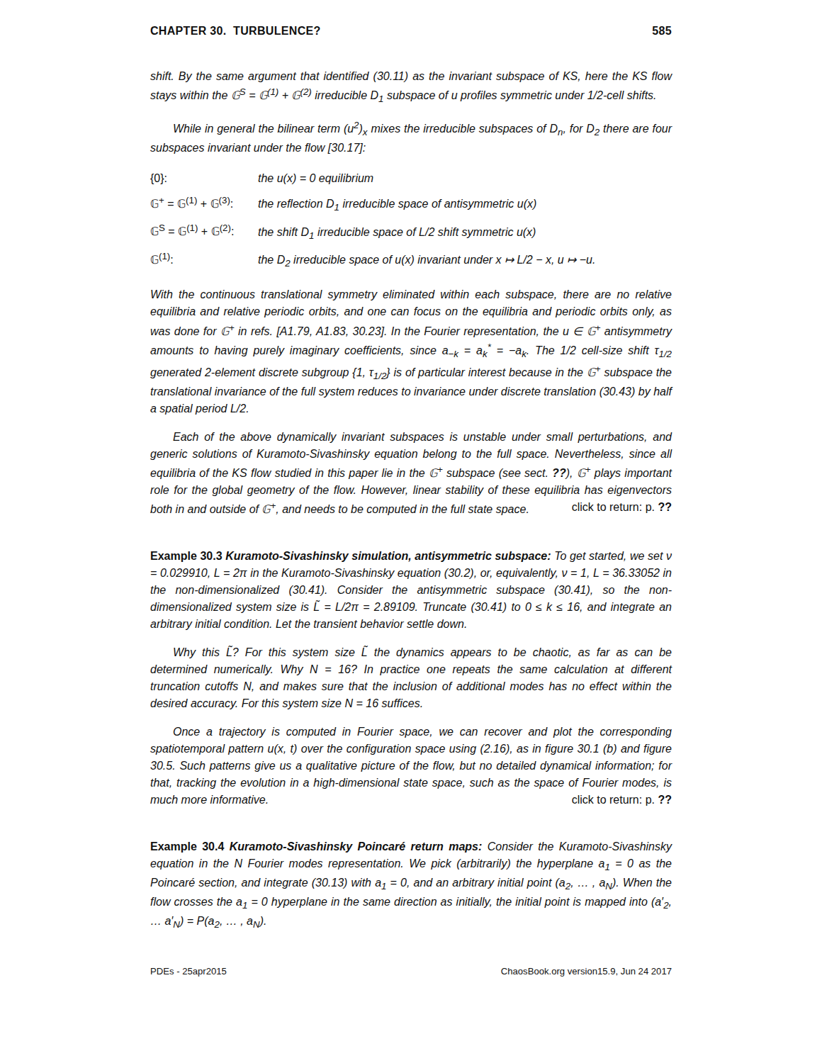Chapter 30. Turbulence? 585
shift. By the same argument that identified (30.11) as the invariant subspace of KS, here the KS flow stays within the 𝔾S = 𝔾(1) + 𝔾(2) irreducible D1 subspace of u profiles symmetric under 1/2-cell shifts.
While in general the bilinear term (u2)x mixes the irreducible subspaces of Dn, for D2 there are four subspaces invariant under the flow [30.17]:
{0}:
the u(x) = 0 equilibrium
𝔾+ = 𝔾(1) + 𝔾(3):
the reflection D1 irreducible space of antisymmetric u(x)
𝔾S = 𝔾(1) + 𝔾(2):
the shift D1 irreducible space of L/2 shift symmetric u(x)
𝔾(1):
the D2 irreducible space of u(x) invariant under x ↦ L/2 − x, u ↦ −u.
With the continuous translational symmetry eliminated within each subspace, there are no relative equilibria and relative periodic orbits, and one can focus on the equilibria and periodic orbits only, as was done for 𝔾+ in refs. [A1.79, A1.83, 30.23]. In the Fourier representation, the u ∈ 𝔾+ antisymmetry amounts to having purely imaginary coefficients, since a−k = ak* = −ak. The 1/2 cell-size shift τ1/2 generated 2-element discrete subgroup {1, τ1/2} is of particular interest because in the 𝔾+ subspace the translational invariance of the full system reduces to invariance under discrete translation (30.43) by half a spatial period L/2.
Each of the above dynamically invariant subspaces is unstable under small perturbations, and generic solutions of Kuramoto-Sivashinsky equation belong to the full space. Nevertheless, since all equilibria of the KS flow studied in this paper lie in the 𝔾+ subspace (see sect. ??), 𝔾+ plays important role for the global geometry of the flow. However, linear stability of these equilibria has eigenvectors both in and outside of 𝔾+, and needs to be computed in the full state space. click to return: p. ??
Example 30.3 Kuramoto-Sivashinsky simulation, antisymmetric subspace: To get started, we set ν = 0.029910, L = 2π in the Kuramoto-Sivashinsky equation (30.2), or, equivalently, ν = 1, L = 36.33052 in the non-dimensionalized (30.41). Consider the antisymmetric subspace (30.41), so the non-dimensionalized system size is L̃ = L/2π = 2.89109. Truncate (30.41) to 0 ≤ k ≤ 16, and integrate an arbitrary initial condition. Let the transient behavior settle down.
Why this L̃? For this system size L̃ the dynamics appears to be chaotic, as far as can be determined numerically. Why N = 16? In practice one repeats the same calculation at different truncation cutoffs N, and makes sure that the inclusion of additional modes has no effect within the desired accuracy. For this system size N = 16 suffices.
Once a trajectory is computed in Fourier space, we can recover and plot the corresponding spatiotemporal pattern u(x, t) over the configuration space using (2.16), as in figure 30.1 (b) and figure 30.5. Such patterns give us a qualitative picture of the flow, but no detailed dynamical information; for that, tracking the evolution in a high-dimensional state space, such as the space of Fourier modes, is much more informative. click to return: p. ??
Example 30.4 Kuramoto-Sivashinsky Poincaré return maps: Consider the Kuramoto-Sivashinsky equation in the N Fourier modes representation. We pick (arbitrarily) the hyperplane a1 = 0 as the Poincaré section, and integrate (30.13) with a1 = 0, and an arbitrary initial point (a2, … , aN). When the flow crosses the a1 = 0 hyperplane in the same direction as initially, the initial point is mapped into (a′2, … a′N) = P(a2, … , aN).
PDEs - 25apr2015 ChaosBook.org version15.9, Jun 24 2017